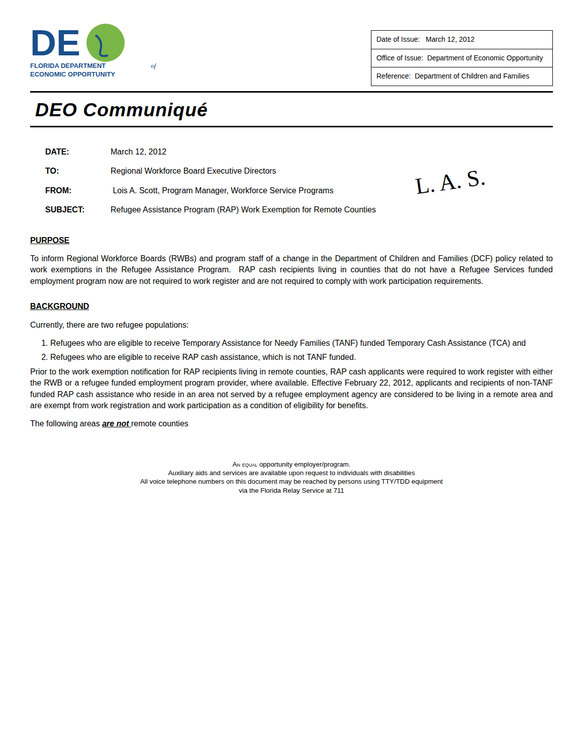DE FLORIDA DEPARTMENT of ECONOMIC OPPORTUNITY
Date of Issue: March 12, 2012
Office of Issue: Department of Economic Opportunity
Reference: Department of Children and Families
DEO Communiqué
| DATE: | March 12, 2012 |
| TO: | Regional Workforce Board Executive Directors |
| FROM: | Lois A. Scott, Program Manager, Workforce Service Programs L. A. S. |
| SUBJECT: | Refugee Assistance Program (RAP) Work Exemption for Remote Counties |
PURPOSE
To inform Regional Workforce Boards (RWBs) and program staff of a change in the Department of Children and Families (DCF) policy related to work exemptions in the Refugee Assistance Program. RAP cash recipients living in counties that do not have a Refugee Services funded employment program now are not required to work register and are not required to comply with work participation requirements.
BACKGROUND
Currently, there are two refugee populations:
Refugees who are eligible to receive Temporary Assistance for Needy Families (TANF) funded Temporary Cash Assistance (TCA) and
Refugees who are eligible to receive RAP cash assistance, which is not TANF funded.
Prior to the work exemption notification for RAP recipients living in remote counties, RAP cash applicants were required to work register with either the RWB or a refugee funded employment program provider, where available. Effective February 22, 2012, applicants and recipients of non-TANF funded RAP cash assistance who reside in an area not served by a refugee employment agency are considered to be living in a remote area and are exempt from work registration and work participation as a condition of eligibility for benefits.
The following areas are not remote counties
An equal opportunity employer/program.
Auxiliary aids and services are available upon request to individuals with disabilities
All voice telephone numbers on this document may be reached by persons using TTY/TDD equipment
via the Florida Relay Service at 711